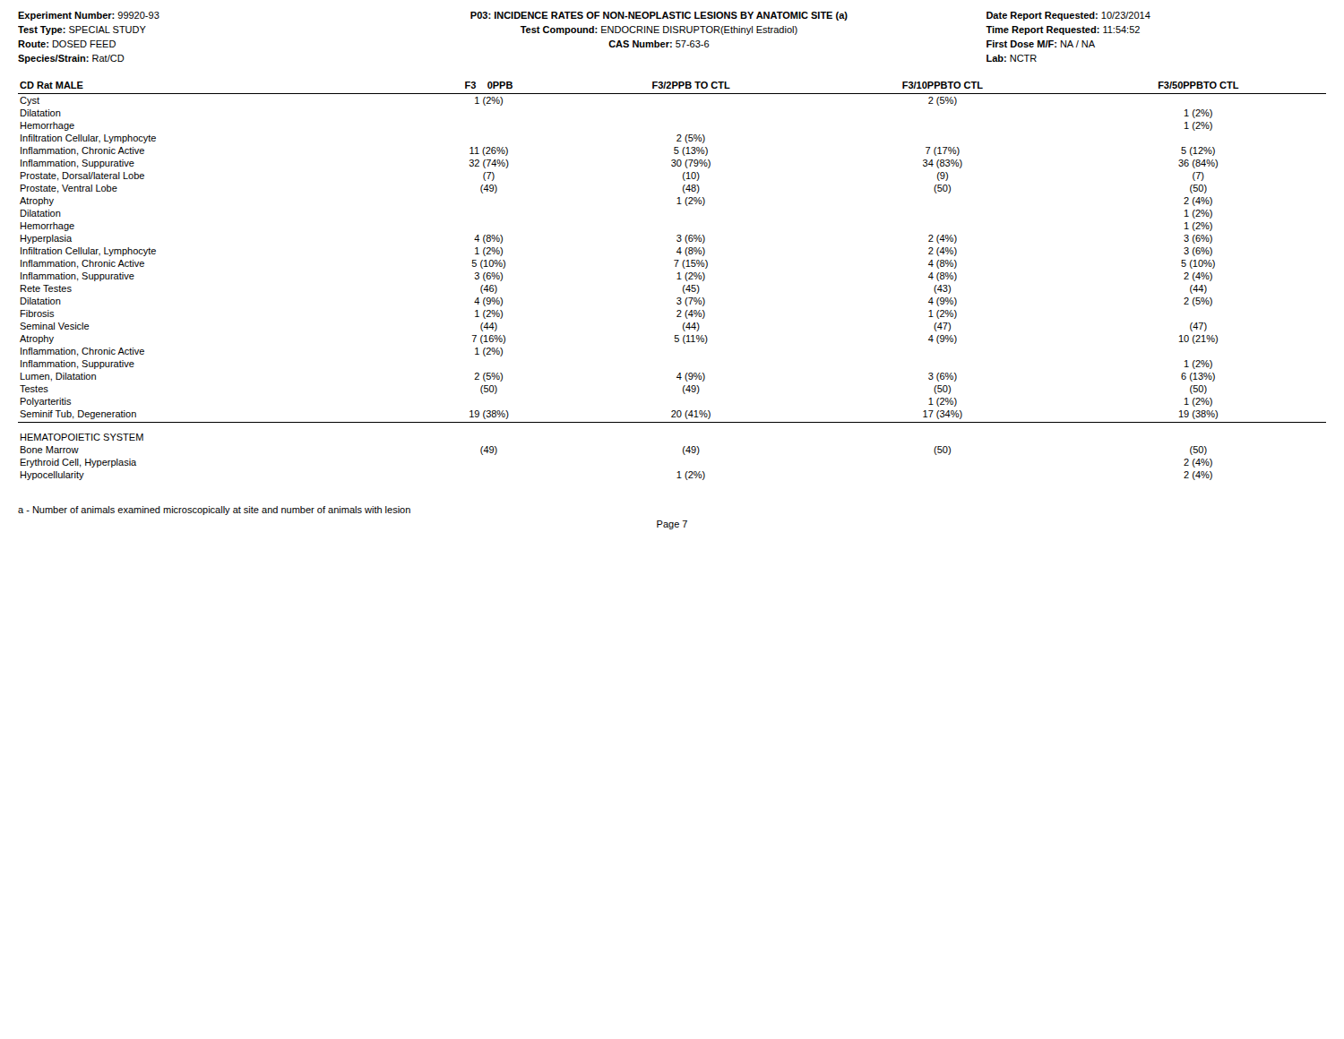Experiment Number: 99920-93
Test Type: SPECIAL STUDY
Route: DOSED FEED
Species/Strain: Rat/CD
P03: INCIDENCE RATES OF NON-NEOPLASTIC LESIONS BY ANATOMIC SITE (a)
Test Compound: ENDOCRINE DISRUPTOR(Ethinyl Estradiol)
CAS Number: 57-63-6
Date Report Requested: 10/23/2014
Time Report Requested: 11:54:52
First Dose M/F: NA / NA
Lab: NCTR
| CD Rat MALE | F3 0PPB | F3/2PPB TO CTL | F3/10PPBTO CTL | F3/50PPBTO CTL |
| --- | --- | --- | --- | --- |
| Cyst | 1 (2%) | | 2 (5%) | |
| Dilatation | | | | 1 (2%) |
| Hemorrhage | | | | 1 (2%) |
| Infiltration Cellular, Lymphocyte | | 2 (5%) | | |
| Inflammation, Chronic Active | 11 (26%) | 5 (13%) | 7 (17%) | 5 (12%) |
| Inflammation, Suppurative | 32 (74%) | 30 (79%) | 34 (83%) | 36 (84%) |
| Prostate, Dorsal/lateral Lobe | (7) | (10) | (9) | (7) |
| Prostate, Ventral Lobe | (49) | (48) | (50) | (50) |
| Atrophy | | 1 (2%) | | 2 (4%) |
| Dilatation | | | | 1 (2%) |
| Hemorrhage | | | | 1 (2%) |
| Hyperplasia | 4 (8%) | 3 (6%) | 2 (4%) | 3 (6%) |
| Infiltration Cellular, Lymphocyte | 1 (2%) | 4 (8%) | 2 (4%) | 3 (6%) |
| Inflammation, Chronic Active | 5 (10%) | 7 (15%) | 4 (8%) | 5 (10%) |
| Inflammation, Suppurative | 3 (6%) | 1 (2%) | 4 (8%) | 2 (4%) |
| Rete Testes | (46) | (45) | (43) | (44) |
| Dilatation | 4 (9%) | 3 (7%) | 4 (9%) | 2 (5%) |
| Fibrosis | 1 (2%) | 2 (4%) | 1 (2%) | |
| Seminal Vesicle | (44) | (44) | (47) | (47) |
| Atrophy | 7 (16%) | 5 (11%) | 4 (9%) | 10 (21%) |
| Inflammation, Chronic Active | 1 (2%) | | | |
| Inflammation, Suppurative | | | | 1 (2%) |
| Lumen, Dilatation | 2 (5%) | 4 (9%) | 3 (6%) | 6 (13%) |
| Testes | (50) | (49) | (50) | (50) |
| Polyarteritis | | | 1 (2%) | 1 (2%) |
| Seminif Tub, Degeneration | 19 (38%) | 20 (41%) | 17 (34%) | 19 (38%) |
| HEMATOPOIETIC SYSTEM |
| Bone Marrow | (49) | (49) | (50) | (50) |
| Erythroid Cell, Hyperplasia | | | | 2 (4%) |
| Hypocellularity | | 1 (2%) | | 2 (4%) |
a - Number of animals examined microscopically at site and number of animals with lesion
Page 7